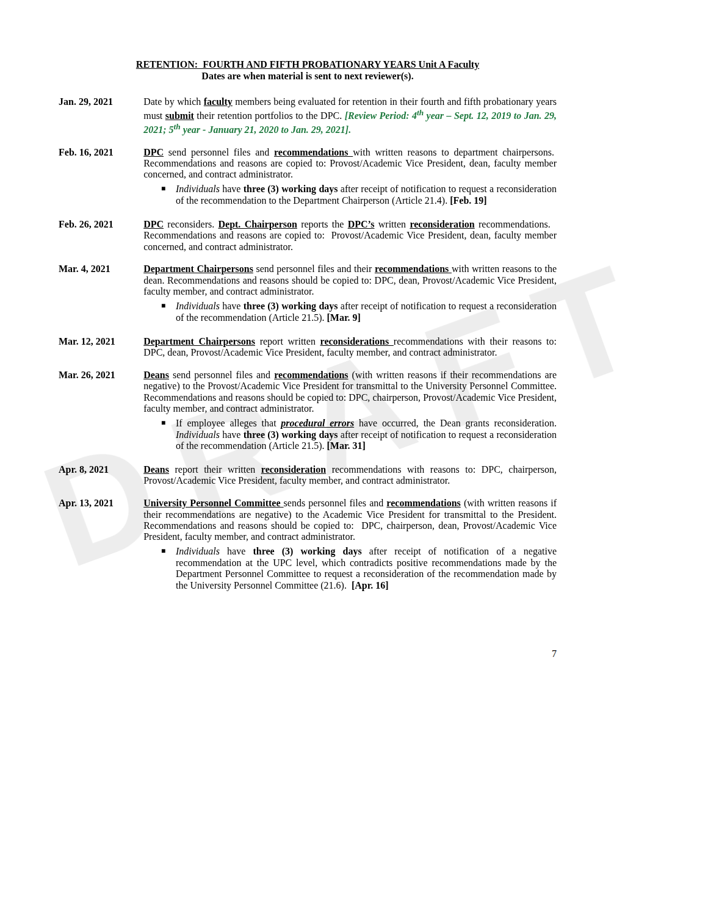DRAFT
RETENTION: FOURTH AND FIFTH PROBATIONARY YEARS Unit A Faculty Dates are when material is sent to next reviewer(s).
| Jan. 29, 2021 | Date by which faculty members being evaluated for retention in their fourth and fifth probationary years must submit their retention portfolios to the DPC. [Review Period: 4 th year – Sept. 12, 2019 to Jan. 29, 2021; 5 th year - January 21, 2020 to Jan. 29, 2021]. |
| Feb. 16, 2021 | DPC send personnel files and recommendations with written reasons to department chairpersons. Recommendations and reasons are copied to: Provost/Academic Vice President, dean, faculty member concerned, and contract administrator. Individuals have three (3) working days after receipt of notification to request a reconsideration of the recommendation to the Department Chairperson (Article 21.4). [Feb. 19] |
| Feb. 26, 2021 | DPC reconsiders. Dept. Chairperson reports the DPC’s written reconsideration recommendations. Recommendations and reasons are copied to: Provost/Academic Vice President, dean, faculty member concerned, and contract administrator. |
| Mar. 4, 2021 | Department Chairpersons send personnel files and their recommendations with written reasons to the dean. Recommendations and reasons should be copied to: DPC, dean, Provost/Academic Vice President, faculty member, and contract administrator. Individuals have three (3) working days after receipt of notification to request a reconsideration of the recommendation (Article 21.5). [Mar. 9] |
| Mar. 12, 2021 | Department Chairpersons report written reconsiderations recommendations with their reasons to: DPC, dean, Provost/Academic Vice President, faculty member, and contract administrator. |
| Mar. 26, 2021 | Deans send personnel files and recommendations (with written reasons if their recommendations are negative) to the Provost/Academic Vice President for transmittal to the University Personnel Committee. Recommendations and reasons should be copied to: DPC, chairperson, Provost/Academic Vice President, faculty member, and contract administrator. If employee alleges that procedural errors have occurred, the Dean grants reconsideration. Individuals have three (3) working days after receipt of notification to request a reconsideration of the recommendation (Article 21.5). [Mar. 31] |
| Apr. 8, 2021 | Deans report their written reconsideration recommendations with reasons to: DPC, chairperson, Provost/Academic Vice President, faculty member, and contract administrator. |
| Apr. 13, 2021 | University Personnel Committee sends personnel files and recommendations (with written reasons if their recommendations are negative) to the Academic Vice President for transmittal to the President. Recommendations and reasons should be copied to: DPC, chairperson, dean, Provost/Academic Vice President, faculty member, and contract administrator. Individuals have three (3) working days after receipt of notification of a negative recommendation at the UPC level, which contradicts positive recommendations made by the Department Personnel Committee to request a reconsideration of the recommendation made by the University Personnel Committee (21.6). [Apr. 16] |
7